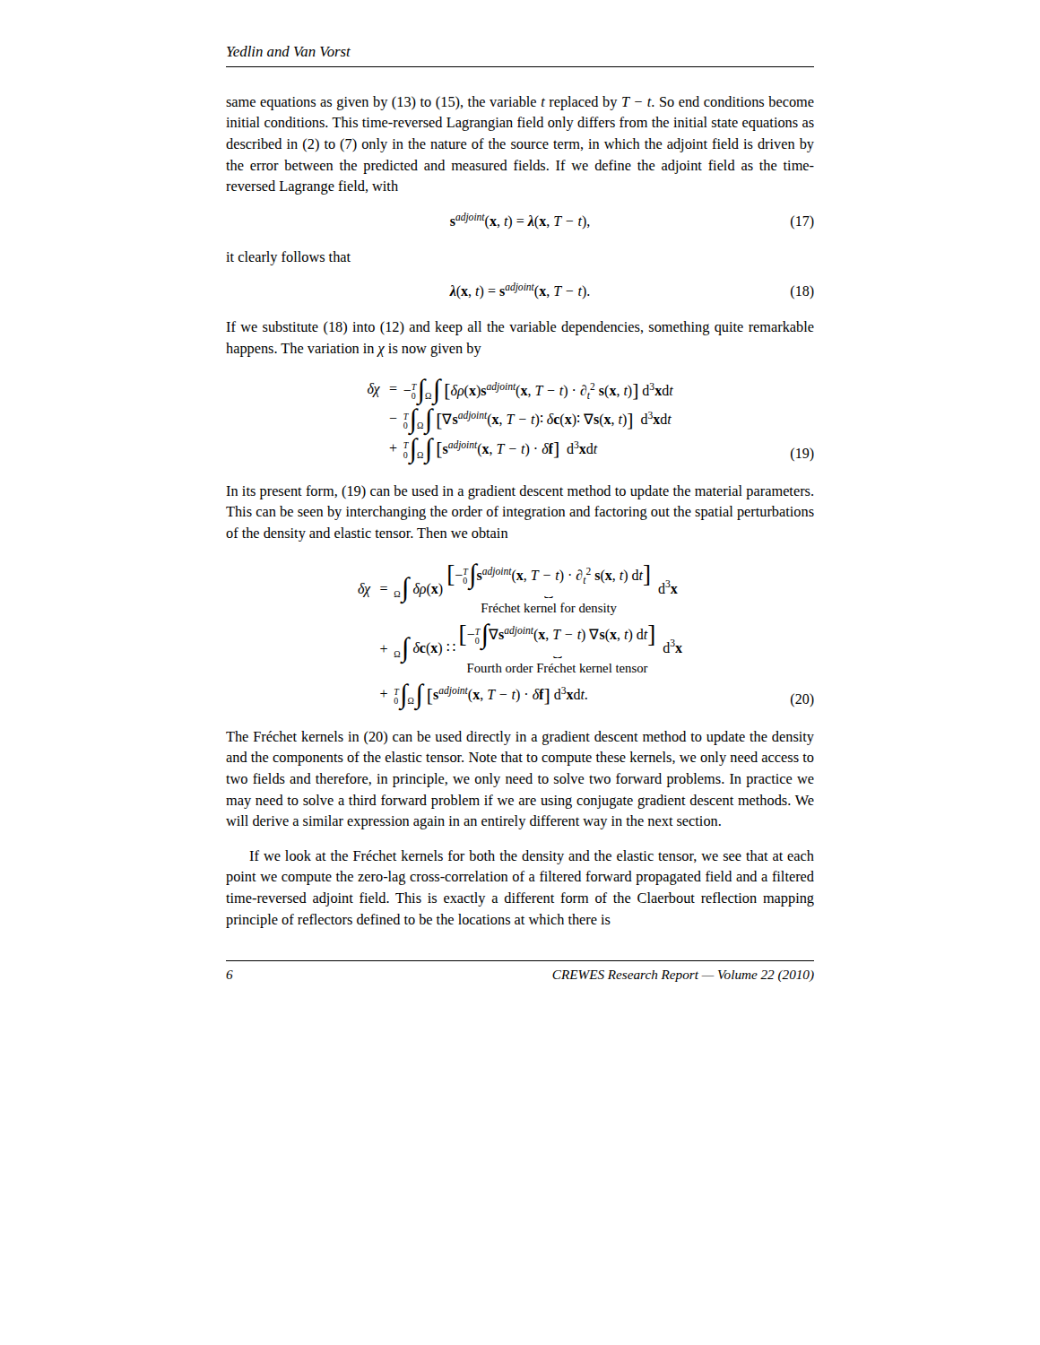Yedlin and Van Vorst
same equations as given by (13) to (15), the variable t replaced by T − t. So end conditions become initial conditions. This time-reversed Lagrangian field only differs from the initial state equations as described in (2) to (7) only in the nature of the source term, in which the adjoint field is driven by the error between the predicted and measured fields. If we define the adjoint field as the time-reversed Lagrange field, with
sadjoint(x, t) = λ(x, T − t),
(17)
it clearly follows that
λ(x, t) = sadjoint(x, T − t).
(18)
If we substitute (18) into (12) and keep all the variable dependencies, something quite remarkable happens. The variation in χ is now given by
| δχ | = | − T 0 ∫ Ω ∫ [ δρ ( x ) s adjoint ( x , T − t ) · ∂ t 2 s ( x , t ) ] d 3 x d t |
| | − | T 0 ∫ Ω ∫ [ ∇ s adjoint ( x , T − t )∶ δ c ( x )∶ ∇ s ( x , t ) ] d 3 x d t |
| | + | T 0 ∫ Ω ∫ [ s adjoint ( x , T − t ) · δ f ] d 3 x d t |
(19)
In its present form, (19) can be used in a gradient descent method to update the material parameters. This can be seen by interchanging the order of integration and factoring out the spatial perturbations of the density and elastic tensor. Then we obtain
| δχ | = | Ω ∫ δρ ( x ) [ − T 0 ∫ s adjoint ( x , T − t ) · ∂ t 2 s ( x , t ) d t ] ⏟ Fréchet kernel for density d 3 x |
| | + | Ω ∫ δ c ( x ) ∷ [ − T 0 ∫ ∇ s adjoint ( x , T − t ) ∇ s ( x , t ) d t ] ⏟ Fourth order Fréchet kernel tensor d 3 x |
| | + | T 0 ∫ Ω ∫ [ s adjoint ( x , T − t ) · δ f ] d 3 x d t . |
(20)
The Fréchet kernels in (20) can be used directly in a gradient descent method to update the density and the components of the elastic tensor. Note that to compute these kernels, we only need access to two fields and therefore, in principle, we only need to solve two forward problems. In practice we may need to solve a third forward problem if we are using conjugate gradient descent methods. We will derive a similar expression again in an entirely different way in the next section.
If we look at the Fréchet kernels for both the density and the elastic tensor, we see that at each point we compute the zero-lag cross-correlation of a filtered forward propagated field and a filtered time-reversed adjoint field. This is exactly a different form of the Claerbout reflection mapping principle of reflectors defined to be the locations at which there is
6 CREWES Research Report — Volume 22 (2010)